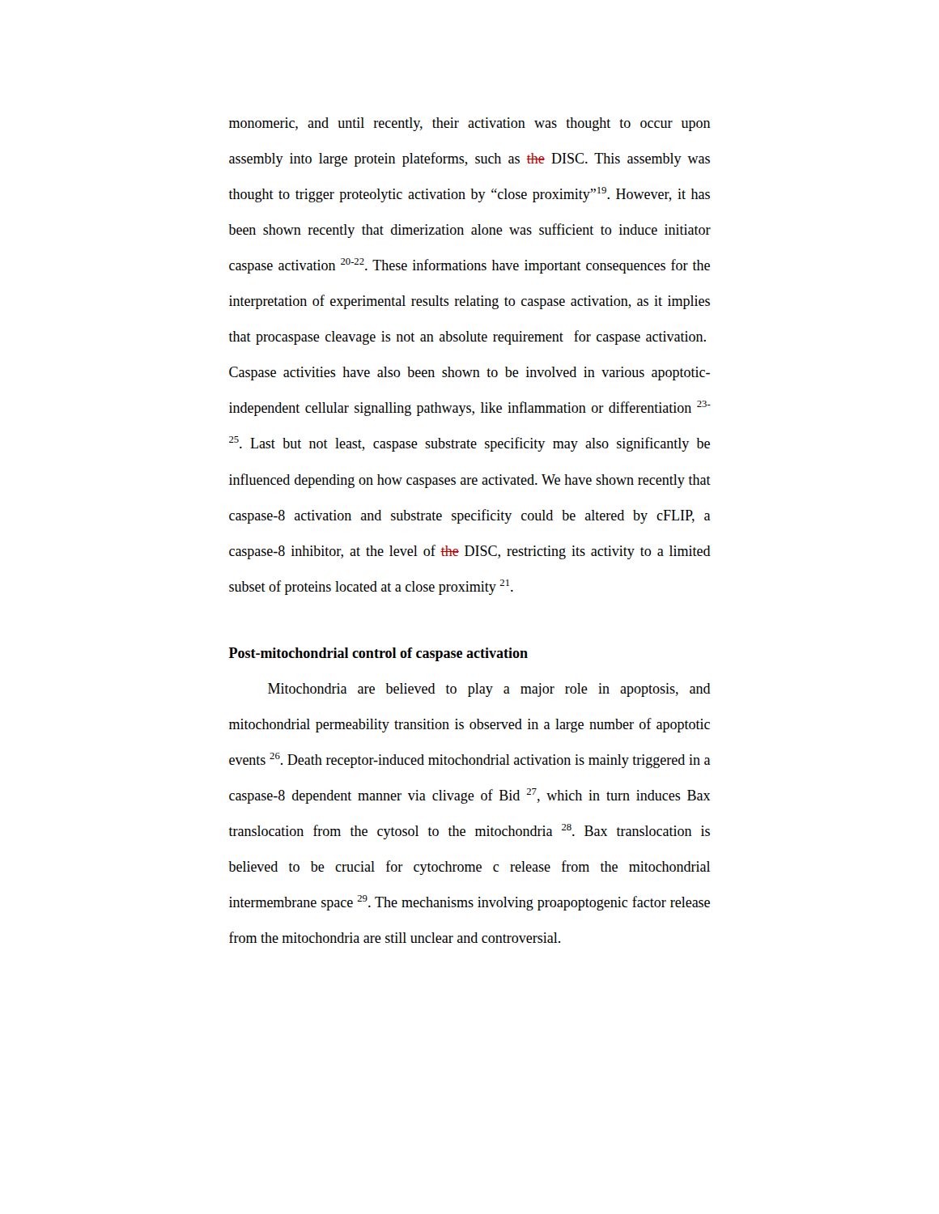monomeric, and until recently, their activation was thought to occur upon assembly into large protein plateforms, such as the DISC. This assembly was thought to trigger proteolytic activation by “close proximity”19. However, it has been shown recently that dimerization alone was sufficient to induce initiator caspase activation 20-22. These informations have important consequences for the interpretation of experimental results relating to caspase activation, as it implies that procaspase cleavage is not an absolute requirement for caspase activation. Caspase activities have also been shown to be involved in various apoptotic-independent cellular signalling pathways, like inflammation or differentiation 23-25. Last but not least, caspase substrate specificity may also significantly be influenced depending on how caspases are activated. We have shown recently that caspase-8 activation and substrate specificity could be altered by cFLIP, a caspase-8 inhibitor, at the level of the DISC, restricting its activity to a limited subset of proteins located at a close proximity 21.
Post-mitochondrial control of caspase activation
Mitochondria are believed to play a major role in apoptosis, and mitochondrial permeability transition is observed in a large number of apoptotic events 26. Death receptor-induced mitochondrial activation is mainly triggered in a caspase-8 dependent manner via clivage of Bid 27, which in turn induces Bax translocation from the cytosol to the mitochondria 28. Bax translocation is believed to be crucial for cytochrome c release from the mitochondrial intermembrane space 29. The mechanisms involving proapoptogenic factor release from the mitochondria are still unclear and controversial.